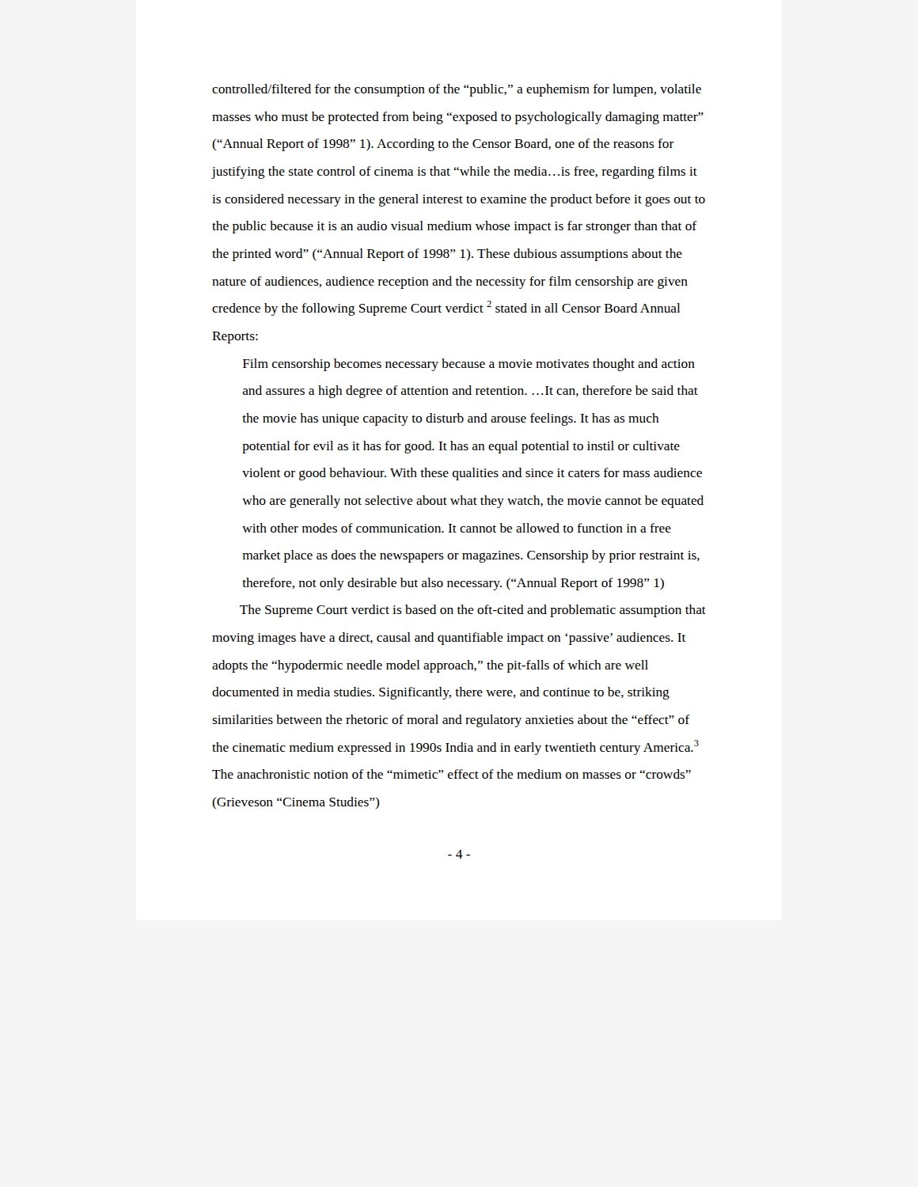controlled/filtered for the consumption of the “public,” a euphemism for lumpen, volatile masses who must be protected from being “exposed to psychologically damaging matter” (“Annual Report of 1998” 1). According to the Censor Board, one of the reasons for justifying the state control of cinema is that “while the media…is free, regarding films it is considered necessary in the general interest to examine the product before it goes out to the public because it is an audio visual medium whose impact is far stronger than that of the printed word” (“Annual Report of 1998” 1). These dubious assumptions about the nature of audiences, audience reception and the necessity for film censorship are given credence by the following Supreme Court verdict 2 stated in all Censor Board Annual Reports:
Film censorship becomes necessary because a movie motivates thought and action and assures a high degree of attention and retention. …It can, therefore be said that the movie has unique capacity to disturb and arouse feelings. It has as much potential for evil as it has for good. It has an equal potential to instil or cultivate violent or good behaviour. With these qualities and since it caters for mass audience who are generally not selective about what they watch, the movie cannot be equated with other modes of communication. It cannot be allowed to function in a free market place as does the newspapers or magazines. Censorship by prior restraint is, therefore, not only desirable but also necessary. (“Annual Report of 1998” 1)
The Supreme Court verdict is based on the oft-cited and problematic assumption that moving images have a direct, causal and quantifiable impact on ‘passive’ audiences. It adopts the “hypodermic needle model approach,” the pit-falls of which are well documented in media studies. Significantly, there were, and continue to be, striking similarities between the rhetoric of moral and regulatory anxieties about the “effect” of the cinematic medium expressed in 1990s India and in early twentieth century America.3 The anachronistic notion of the “mimetic” effect of the medium on masses or “crowds” (Grieveson “Cinema Studies”)
- 4 -